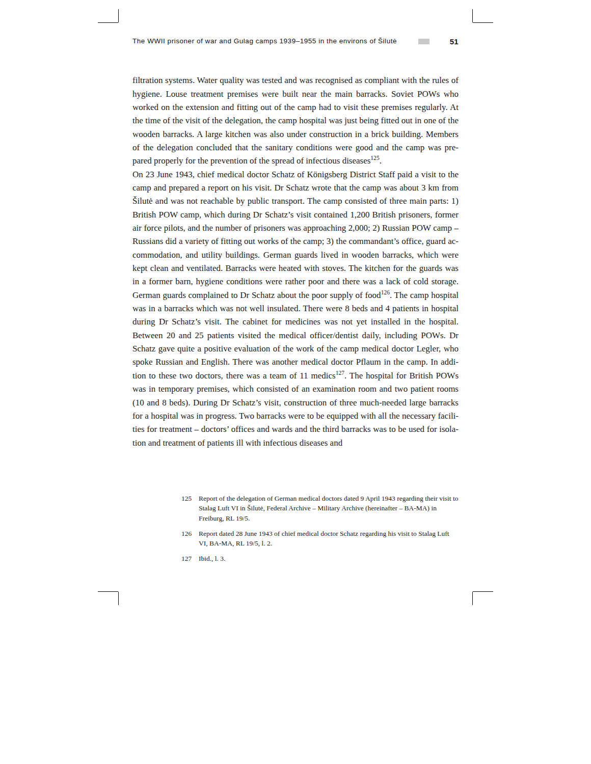The WWII prisoner of war and Gulag camps 1939–1955 in the environs of Šilutė 51
filtration systems. Water quality was tested and was recognised as compliant with the rules of hygiene. Louse treatment premises were built near the main barracks. Soviet POWs who worked on the extension and fitting out of the camp had to visit these premises regularly. At the time of the visit of the delegation, the camp hospital was just being fitted out in one of the wooden barracks. A large kitchen was also under construction in a brick building. Members of the delegation concluded that the sanitary conditions were good and the camp was prepared properly for the prevention of the spread of infectious diseases125.
On 23 June 1943, chief medical doctor Schatz of Königsberg District Staff paid a visit to the camp and prepared a report on his visit. Dr Schatz wrote that the camp was about 3 km from Šilutė and was not reachable by public transport. The camp consisted of three main parts: 1) British POW camp, which during Dr Schatz’s visit contained 1,200 British prisoners, former air force pilots, and the number of prisoners was approaching 2,000; 2) Russian POW camp – Russians did a variety of fitting out works of the camp; 3) the commandant’s office, guard accommodation, and utility buildings. German guards lived in wooden barracks, which were kept clean and ventilated. Barracks were heated with stoves. The kitchen for the guards was in a former barn, hygiene conditions were rather poor and there was a lack of cold storage. German guards complained to Dr Schatz about the poor supply of food126. The camp hospital was in a barracks which was not well insulated. There were 8 beds and 4 patients in hospital during Dr Schatz’s visit. The cabinet for medicines was not yet installed in the hospital. Between 20 and 25 patients visited the medical officer/dentist daily, including POWs. Dr Schatz gave quite a positive evaluation of the work of the camp medical doctor Legler, who spoke Russian and English. There was another medical doctor Pflaum in the camp. In addition to these two doctors, there was a team of 11 medics127. The hospital for British POWs was in temporary premises, which consisted of an examination room and two patient rooms (10 and 8 beds). During Dr Schatz’s visit, construction of three much-needed large barracks for a hospital was in progress. Two barracks were to be equipped with all the necessary facilities for treatment – doctors’ offices and wards and the third barracks was to be used for isolation and treatment of patients ill with infectious diseases and
125 Report of the delegation of German medical doctors dated 9 April 1943 regarding their visit to Stalag Luft VI in Šilutė, Federal Archive – Military Archive (hereinafter – BA-MA) in Freiburg, RL 19/5.
126 Report dated 28 June 1943 of chief medical doctor Schatz regarding his visit to Stalag Luft VI, BA-MA, RL 19/5, l. 2.
127 Ibid., l. 3.